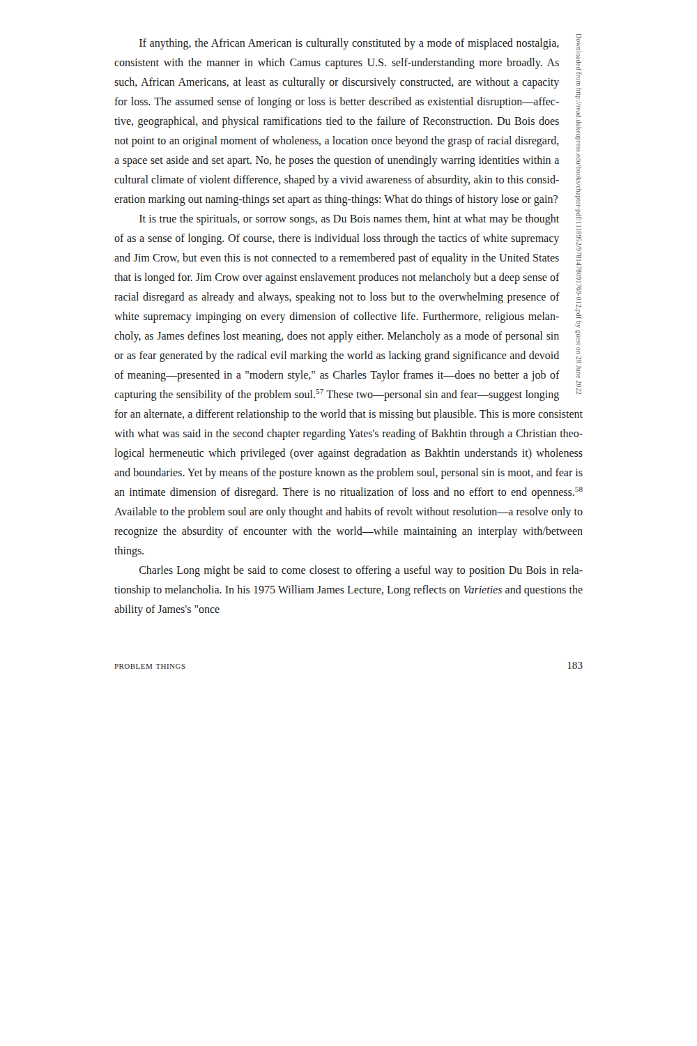Downloaded from http://read.dukeupress.edu/books/chapter-pdf/1118952/9781478091769-012.pdf by guest on 28 June 2022
If anything, the African American is culturally constituted by a mode of misplaced nostalgia, consistent with the manner in which Camus captures U.S. self-understanding more broadly. As such, African Americans, at least as culturally or discursively constructed, are without a capacity for loss. The assumed sense of longing or loss is better described as existential disruption—affective, geographical, and physical ramifications tied to the failure of Reconstruction. Du Bois does not point to an original moment of wholeness, a location once beyond the grasp of racial disregard, a space set aside and set apart. No, he poses the question of unendingly warring identities within a cultural climate of violent difference, shaped by a vivid awareness of absurdity, akin to this consideration marking out naming-things set apart as thing-things: What do things of history lose or gain?
It is true the spirituals, or sorrow songs, as Du Bois names them, hint at what may be thought of as a sense of longing. Of course, there is individual loss through the tactics of white supremacy and Jim Crow, but even this is not connected to a remembered past of equality in the United States that is longed for. Jim Crow over against enslavement produces not melancholy but a deep sense of racial disregard as already and always, speaking not to loss but to the overwhelming presence of white supremacy impinging on every dimension of collective life. Furthermore, religious melancholy, as James defines lost meaning, does not apply either. Melancholy as a mode of personal sin or as fear generated by the radical evil marking the world as lacking grand significance and devoid of meaning—presented in a "modern style," as Charles Taylor frames it—does no better a job of capturing the sensibility of the problem soul.57 These two—personal sin and fear—suggest longing for an alternate, a different relationship to the world that is missing but plausible. This is more consistent with what was said in the second chapter regarding Yates's reading of Bakhtin through a Christian theological hermeneutic which privileged (over against degradation as Bakhtin understands it) wholeness and boundaries. Yet by means of the posture known as the problem soul, personal sin is moot, and fear is an intimate dimension of disregard. There is no ritualization of loss and no effort to end openness.58 Available to the problem soul are only thought and habits of revolt without resolution—a resolve only to recognize the absurdity of encounter with the world—while maintaining an interplay with/between things.
Charles Long might be said to come closest to offering a useful way to position Du Bois in relationship to melancholia. In his 1975 William James Lecture, Long reflects on Varieties and questions the ability of James's "once
problem things 183